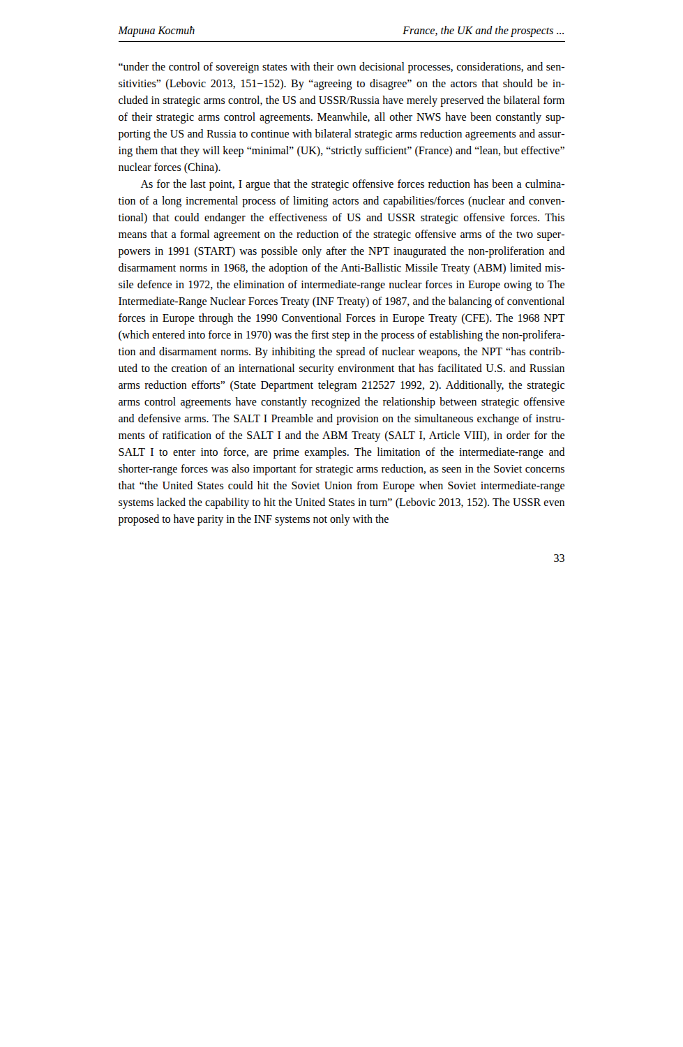Марина Костић France, the UK and the prospects ...
“under the control of sovereign states with their own decisional processes, considerations, and sensitivities” (Lebovic 2013, 151−152). By “agreeing to disagree” on the actors that should be included in strategic arms control, the US and USSR/Russia have merely preserved the bilateral form of their strategic arms control agreements. Meanwhile, all other NWS have been constantly supporting the US and Russia to continue with bilateral strategic arms reduction agreements and assuring them that they will keep “minimal” (UK), “strictly sufficient” (France) and “lean, but effective” nuclear forces (China).
As for the last point, I argue that the strategic offensive forces reduction has been a culmination of a long incremental process of limiting actors and capabilities/forces (nuclear and conventional) that could endanger the effectiveness of US and USSR strategic offensive forces. This means that a formal agreement on the reduction of the strategic offensive arms of the two superpowers in 1991 (START) was possible only after the NPT inaugurated the non-proliferation and disarmament norms in 1968, the adoption of the Anti-Ballistic Missile Treaty (ABM) limited missile defence in 1972, the elimination of intermediate-range nuclear forces in Europe owing to The Intermediate-Range Nuclear Forces Treaty (INF Treaty) of 1987, and the balancing of conventional forces in Europe through the 1990 Conventional Forces in Europe Treaty (CFE). The 1968 NPT (which entered into force in 1970) was the first step in the process of establishing the non-proliferation and disarmament norms. By inhibiting the spread of nuclear weapons, the NPT “has contributed to the creation of an international security environment that has facilitated U.S. and Russian arms reduction efforts” (State Department telegram 212527 1992, 2). Additionally, the strategic arms control agreements have constantly recognized the relationship between strategic offensive and defensive arms. The SALT I Preamble and provision on the simultaneous exchange of instruments of ratification of the SALT I and the ABM Treaty (SALT I, Article VIII), in order for the SALT I to enter into force, are prime examples. The limitation of the intermediate-range and shorter-range forces was also important for strategic arms reduction, as seen in the Soviet concerns that “the United States could hit the Soviet Union from Europe when Soviet intermediate-range systems lacked the capability to hit the United States in turn” (Lebovic 2013, 152). The USSR even proposed to have parity in the INF systems not only with the
33